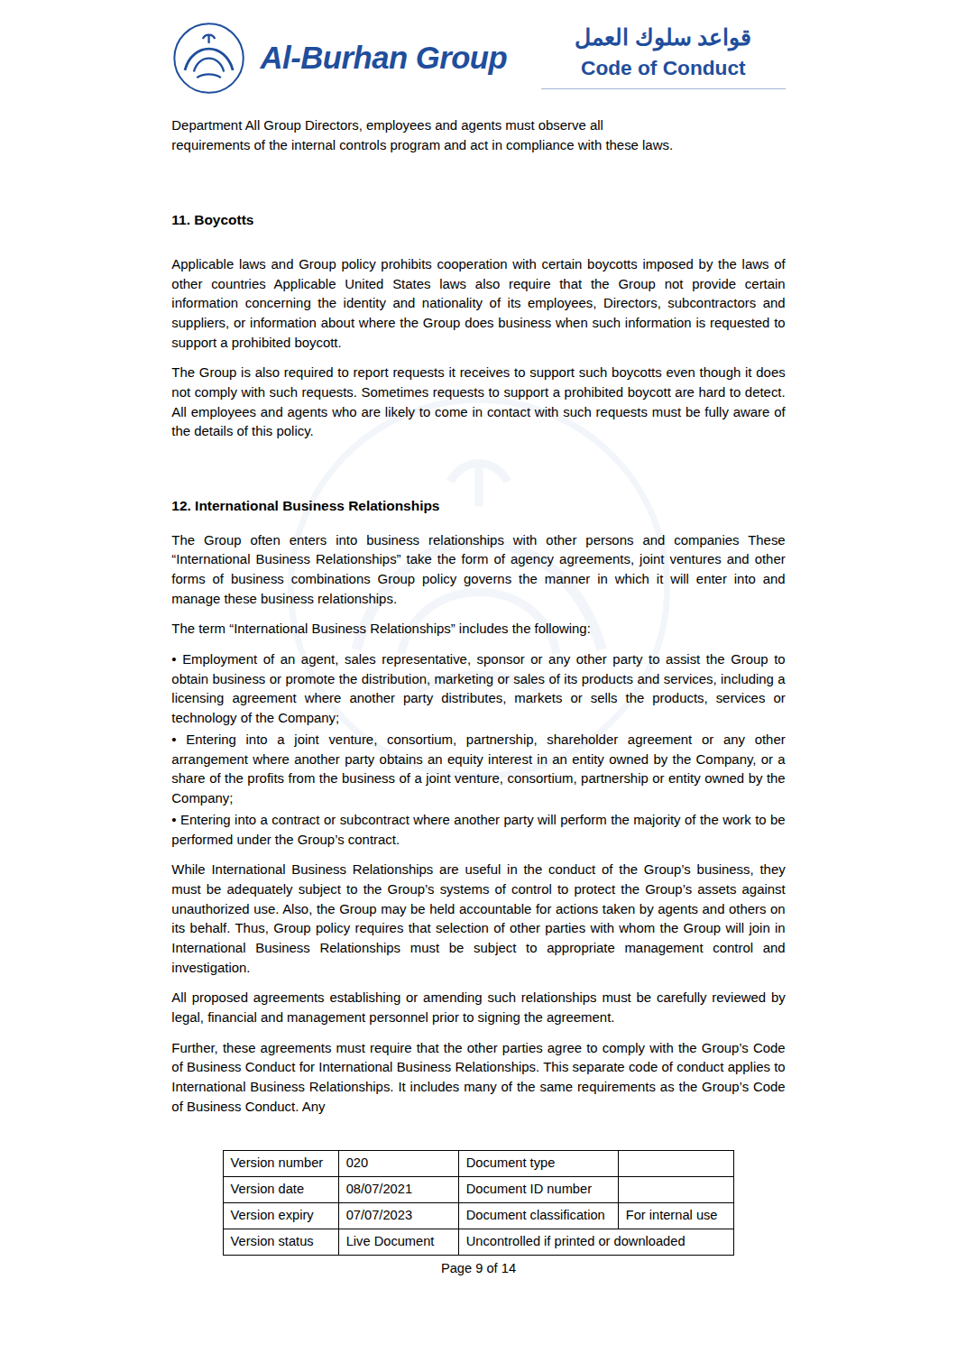Al-Burhan Group
قواعد سلوك العمل
Code of Conduct
Department All Group Directors, employees and agents must observe all
requirements of the internal controls program and act in compliance with these laws.
11. Boycotts
Applicable laws and Group policy prohibits cooperation with certain boycotts imposed by the laws of other countries Applicable United States laws also require that the Group not provide certain information concerning the identity and nationality of its employees, Directors, subcontractors and suppliers, or information about where the Group does business when such information is requested to support a prohibited boycott.
The Group is also required to report requests it receives to support such boycotts even though it does not comply with such requests. Sometimes requests to support a prohibited boycott are hard to detect. All employees and agents who are likely to come in contact with such requests must be fully aware of the details of this policy.
12. International Business Relationships
The Group often enters into business relationships with other persons and companies These “International Business Relationships” take the form of agency agreements, joint ventures and other forms of business combinations Group policy governs the manner in which it will enter into and manage these business relationships.
The term “International Business Relationships” includes the following:
• Employment of an agent, sales representative, sponsor or any other party to assist the Group to obtain business or promote the distribution, marketing or sales of its products and services, including a licensing agreement where another party distributes, markets or sells the products, services or technology of the Company;
• Entering into a joint venture, consortium, partnership, shareholder agreement or any other arrangement where another party obtains an equity interest in an entity owned by the Company, or a share of the profits from the business of a joint venture, consortium, partnership or entity owned by the Company;
• Entering into a contract or subcontract where another party will perform the majority of the work to be performed under the Group’s contract.
While International Business Relationships are useful in the conduct of the Group’s business, they must be adequately subject to the Group’s systems of control to protect the Group’s assets against unauthorized use. Also, the Group may be held accountable for actions taken by agents and others on its behalf. Thus, Group policy requires that selection of other parties with whom the Group will join in International Business Relationships must be subject to appropriate management control and investigation.
All proposed agreements establishing or amending such relationships must be carefully reviewed by legal, financial and management personnel prior to signing the agreement.
Further, these agreements must require that the other parties agree to comply with the Group’s Code of Business Conduct for International Business Relationships. This separate code of conduct applies to International Business Relationships. It includes many of the same requirements as the Group’s Code of Business Conduct. Any
| Version number | 020 | Document type | |
| Version date | 08/07/2021 | Document ID number | |
| Version expiry | 07/07/2023 | Document classification | For internal use |
| Version status | Live Document | Uncontrolled if printed or downloaded |
Page 9 of 14